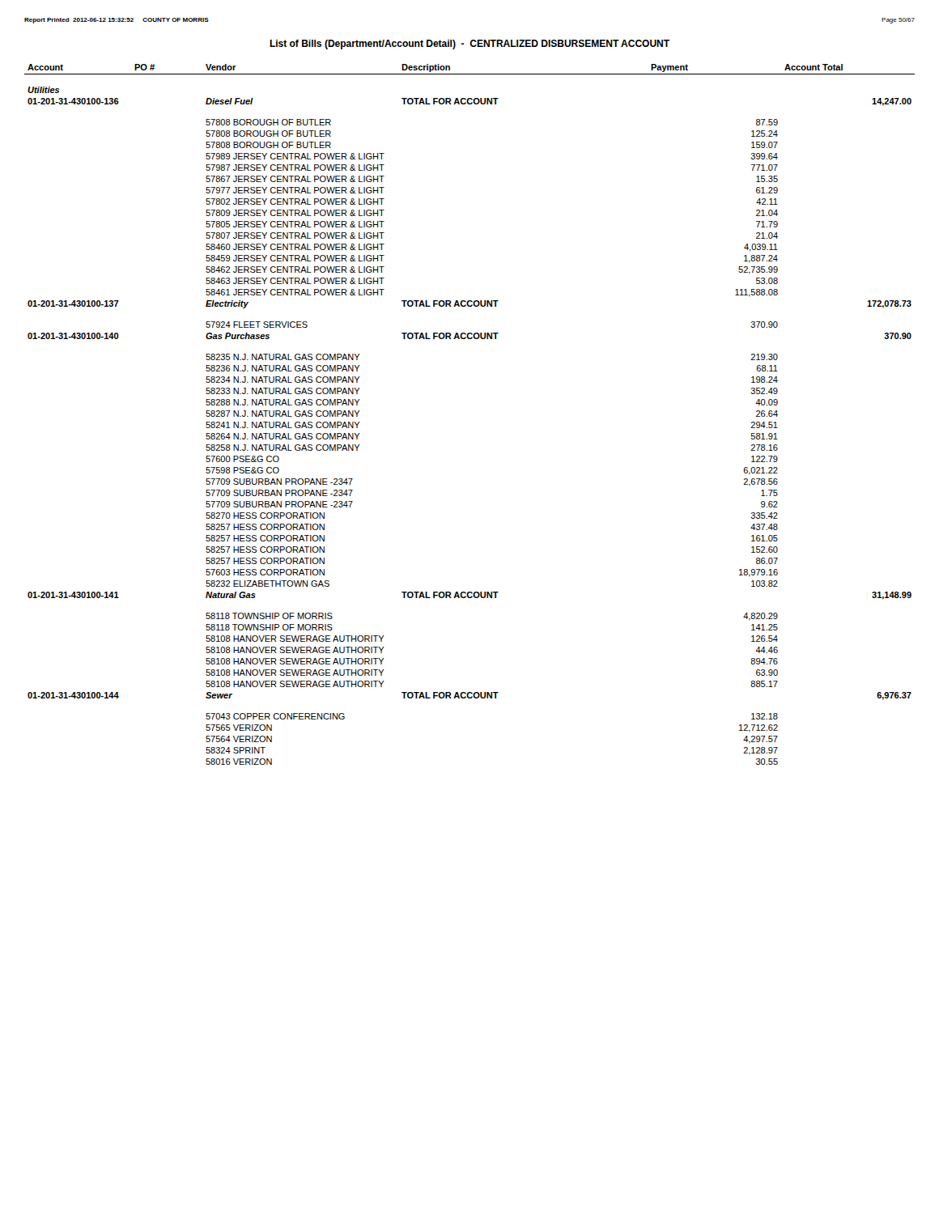Report Printed 2012-06-12 15:32:52 COUNTY OF MORRIS Page 50/67
List of Bills (Department/Account Detail) - CENTRALIZED DISBURSEMENT ACCOUNT
| Account | PO # | Vendor | Description | Payment | Account Total |
| --- | --- | --- | --- | --- | --- |
| Utilities |
| 01-201-31-430100-136 | | Diesel Fuel | TOTAL FOR ACCOUNT | | 14,247.00 |
| | | 57808 BOROUGH OF BUTLER | 87.59 | |
| | | 57808 BOROUGH OF BUTLER | 125.24 | |
| | | 57808 BOROUGH OF BUTLER | 159.07 | |
| | | 57989 JERSEY CENTRAL POWER & LIGHT | 399.64 | |
| | | 57987 JERSEY CENTRAL POWER & LIGHT | 771.07 | |
| | | 57867 JERSEY CENTRAL POWER & LIGHT | 15.35 | |
| | | 57977 JERSEY CENTRAL POWER & LIGHT | 61.29 | |
| | | 57802 JERSEY CENTRAL POWER & LIGHT | 42.11 | |
| | | 57809 JERSEY CENTRAL POWER & LIGHT | 21.04 | |
| | | 57805 JERSEY CENTRAL POWER & LIGHT | 71.79 | |
| | | 57807 JERSEY CENTRAL POWER & LIGHT | 21.04 | |
| | | 58460 JERSEY CENTRAL POWER & LIGHT | 4,039.11 | |
| | | 58459 JERSEY CENTRAL POWER & LIGHT | 1,887.24 | |
| | | 58462 JERSEY CENTRAL POWER & LIGHT | 52,735.99 | |
| | | 58463 JERSEY CENTRAL POWER & LIGHT | 53.08 | |
| | | 58461 JERSEY CENTRAL POWER & LIGHT | 111,588.08 | |
| 01-201-31-430100-137 | | Electricity | TOTAL FOR ACCOUNT | | 172,078.73 |
| | | 57924 FLEET SERVICES | 370.90 | |
| 01-201-31-430100-140 | | Gas Purchases | TOTAL FOR ACCOUNT | | 370.90 |
| | | 58235 N.J. NATURAL GAS COMPANY | 219.30 | |
| | | 58236 N.J. NATURAL GAS COMPANY | 68.11 | |
| | | 58234 N.J. NATURAL GAS COMPANY | 198.24 | |
| | | 58233 N.J. NATURAL GAS COMPANY | 352.49 | |
| | | 58288 N.J. NATURAL GAS COMPANY | 40.09 | |
| | | 58287 N.J. NATURAL GAS COMPANY | 26.64 | |
| | | 58241 N.J. NATURAL GAS COMPANY | 294.51 | |
| | | 58264 N.J. NATURAL GAS COMPANY | 581.91 | |
| | | 58258 N.J. NATURAL GAS COMPANY | 278.16 | |
| | | 57600 PSE&G CO | 122.79 | |
| | | 57598 PSE&G CO | 6,021.22 | |
| | | 57709 SUBURBAN PROPANE -2347 | 2,678.56 | |
| | | 57709 SUBURBAN PROPANE -2347 | 1.75 | |
| | | 57709 SUBURBAN PROPANE -2347 | 9.62 | |
| | | 58270 HESS CORPORATION | 335.42 | |
| | | 58257 HESS CORPORATION | 437.48 | |
| | | 58257 HESS CORPORATION | 161.05 | |
| | | 58257 HESS CORPORATION | 152.60 | |
| | | 58257 HESS CORPORATION | 86.07 | |
| | | 57603 HESS CORPORATION | 18,979.16 | |
| | | 58232 ELIZABETHTOWN GAS | 103.82 | |
| 01-201-31-430100-141 | | Natural Gas | TOTAL FOR ACCOUNT | | 31,148.99 |
| | | 58118 TOWNSHIP OF MORRIS | 4,820.29 | |
| | | 58118 TOWNSHIP OF MORRIS | 141.25 | |
| | | 58108 HANOVER SEWERAGE AUTHORITY | 126.54 | |
| | | 58108 HANOVER SEWERAGE AUTHORITY | 44.46 | |
| | | 58108 HANOVER SEWERAGE AUTHORITY | 894.76 | |
| | | 58108 HANOVER SEWERAGE AUTHORITY | 63.90 | |
| | | 58108 HANOVER SEWERAGE AUTHORITY | 885.17 | |
| 01-201-31-430100-144 | | Sewer | TOTAL FOR ACCOUNT | | 6,976.37 |
| | | 57043 COPPER CONFERENCING | 132.18 | |
| | | 57565 VERIZON | 12,712.62 | |
| | | 57564 VERIZON | 4,297.57 | |
| | | 58324 SPRINT | 2,128.97 | |
| | | 58016 VERIZON | 30.55 | |